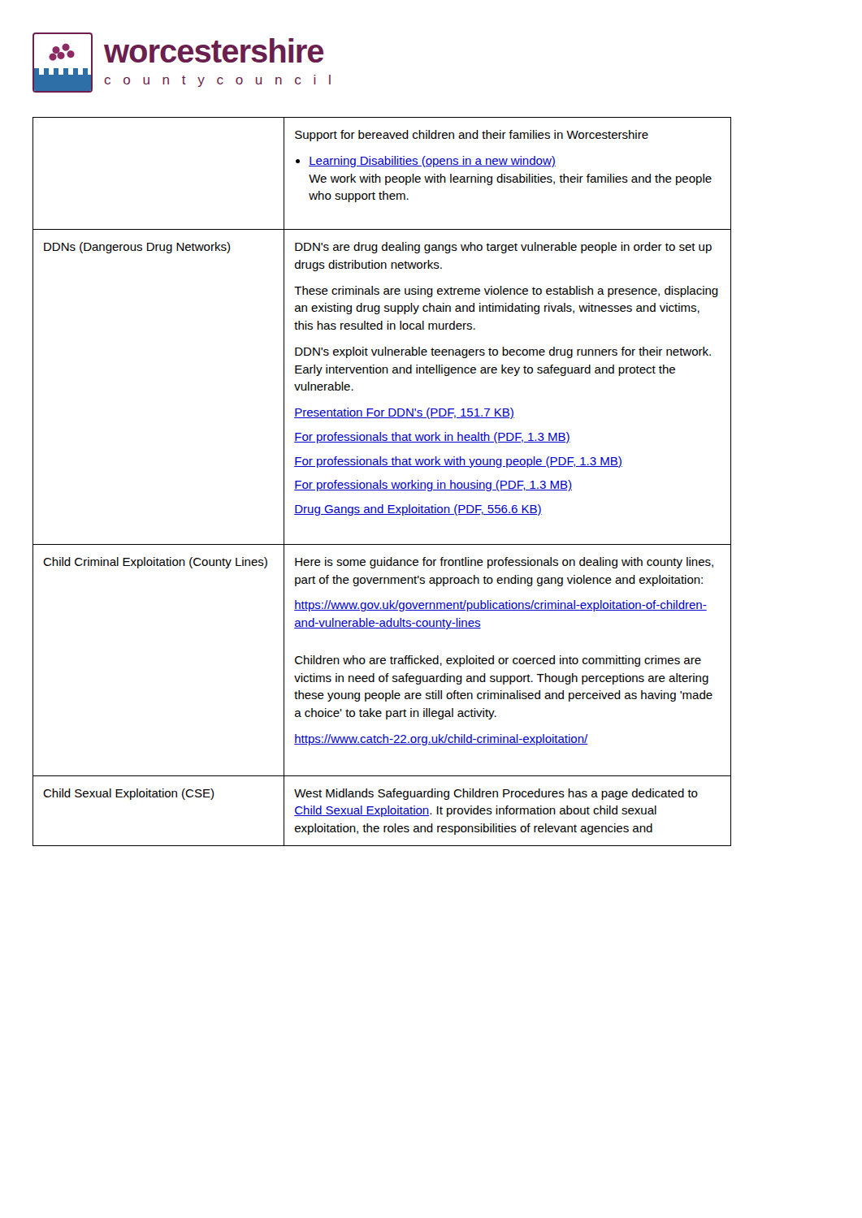worcestershire
c o u n t y c o u n c i l
| | Support for bereaved children and their families in Worcestershire Learning Disabilities (opens in a new window) We work with people with learning disabilities, their families and the people who support them. |
| DDNs (Dangerous Drug Networks) | DDN's are drug dealing gangs who target vulnerable people in order to set up drugs distribution networks. These criminals are using extreme violence to establish a presence, displacing an existing drug supply chain and intimidating rivals, witnesses and victims, this has resulted in local murders. DDN's exploit vulnerable teenagers to become drug runners for their network. Early intervention and intelligence are key to safeguard and protect the vulnerable. Presentation For DDN's (PDF, 151.7 KB) For professionals that work in health (PDF, 1.3 MB) For professionals that work with young people (PDF, 1.3 MB) For professionals working in housing (PDF, 1.3 MB) Drug Gangs and Exploitation (PDF, 556.6 KB) |
| Child Criminal Exploitation (County Lines) | Here is some guidance for frontline professionals on dealing with county lines, part of the government's approach to ending gang violence and exploitation: https://www.gov.uk/government/publications/criminal-exploitation-of-children-and-vulnerable-adults-county-lines Children who are trafficked, exploited or coerced into committing crimes are victims in need of safeguarding and support. Though perceptions are altering these young people are still often criminalised and perceived as having 'made a choice' to take part in illegal activity. https://www.catch-22.org.uk/child-criminal-exploitation/ |
| Child Sexual Exploitation (CSE) | West Midlands Safeguarding Children Procedures has a page dedicated to Child Sexual Exploitation . It provides information about child sexual exploitation, the roles and responsibilities of relevant agencies and |